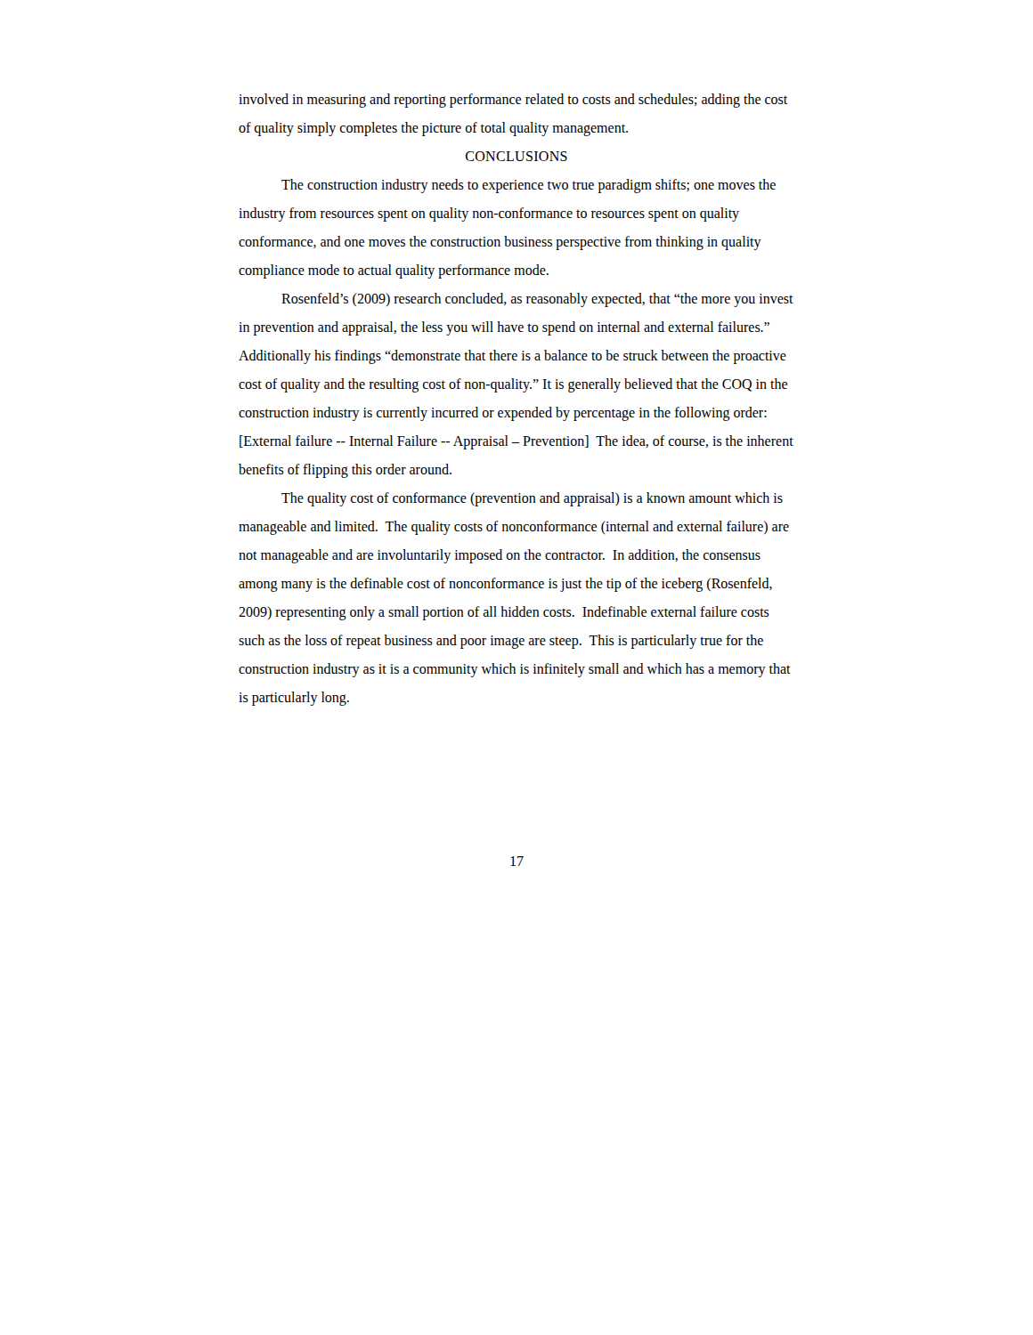involved in measuring and reporting performance related to costs and schedules; adding the cost of quality simply completes the picture of total quality management.
CONCLUSIONS
The construction industry needs to experience two true paradigm shifts; one moves the industry from resources spent on quality non-conformance to resources spent on quality conformance, and one moves the construction business perspective from thinking in quality compliance mode to actual quality performance mode.
Rosenfeld’s (2009) research concluded, as reasonably expected, that “the more you invest in prevention and appraisal, the less you will have to spend on internal and external failures.” Additionally his findings “demonstrate that there is a balance to be struck between the proactive cost of quality and the resulting cost of non-quality.” It is generally believed that the COQ in the construction industry is currently incurred or expended by percentage in the following order: [External failure -- Internal Failure -- Appraisal – Prevention] The idea, of course, is the inherent benefits of flipping this order around.
The quality cost of conformance (prevention and appraisal) is a known amount which is manageable and limited. The quality costs of nonconformance (internal and external failure) are not manageable and are involuntarily imposed on the contractor. In addition, the consensus among many is the definable cost of nonconformance is just the tip of the iceberg (Rosenfeld, 2009) representing only a small portion of all hidden costs. Indefinable external failure costs such as the loss of repeat business and poor image are steep. This is particularly true for the construction industry as it is a community which is infinitely small and which has a memory that is particularly long.
17